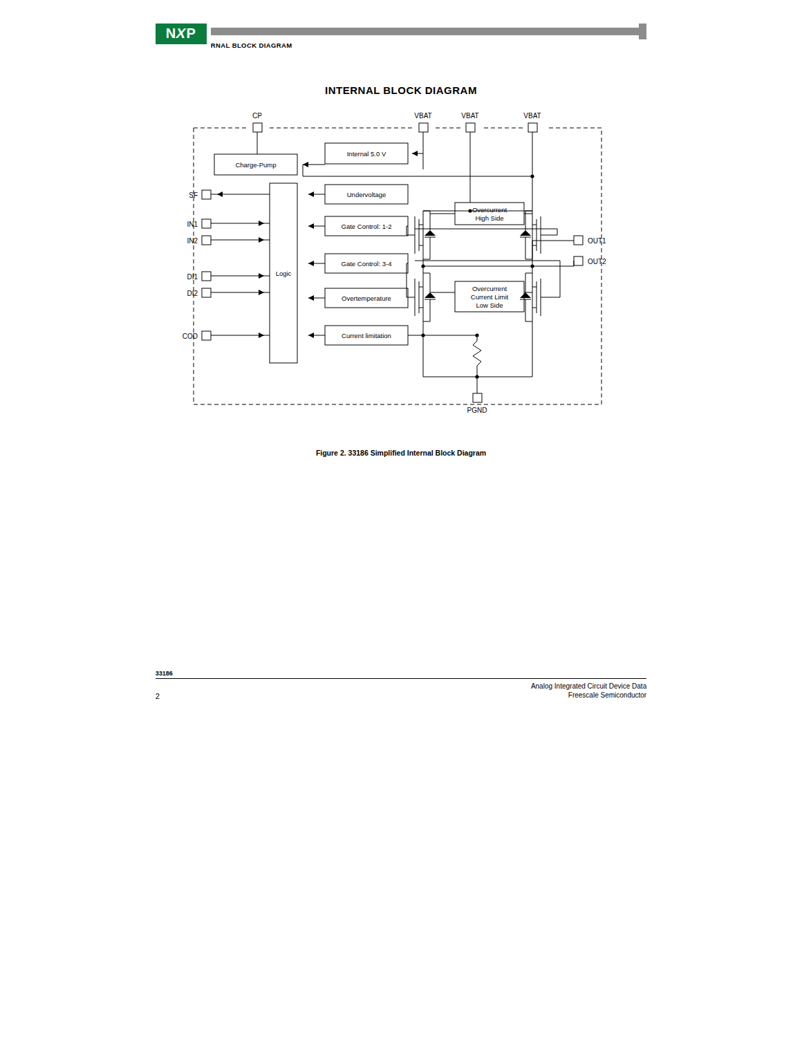NXP
RNAL BLOCK DIAGRAM
INTERNAL BLOCK DIAGRAM
CP VBAT VBAT VBAT Charge-Pump Internal 5.0 V Logic Undervoltage Gate Control: 1-2 Gate Control: 3-4 Overtemperature Current limitation SF IN1 IN2 DI1 DI2 COD Overcurrent High Side Overcurrent Current Limit Low Side OUT1 OUT2 PGND
Figure 2. 33186 Simplified Internal Block Diagram
33186
2
Analog Integrated Circuit Device Data
Freescale Semiconductor